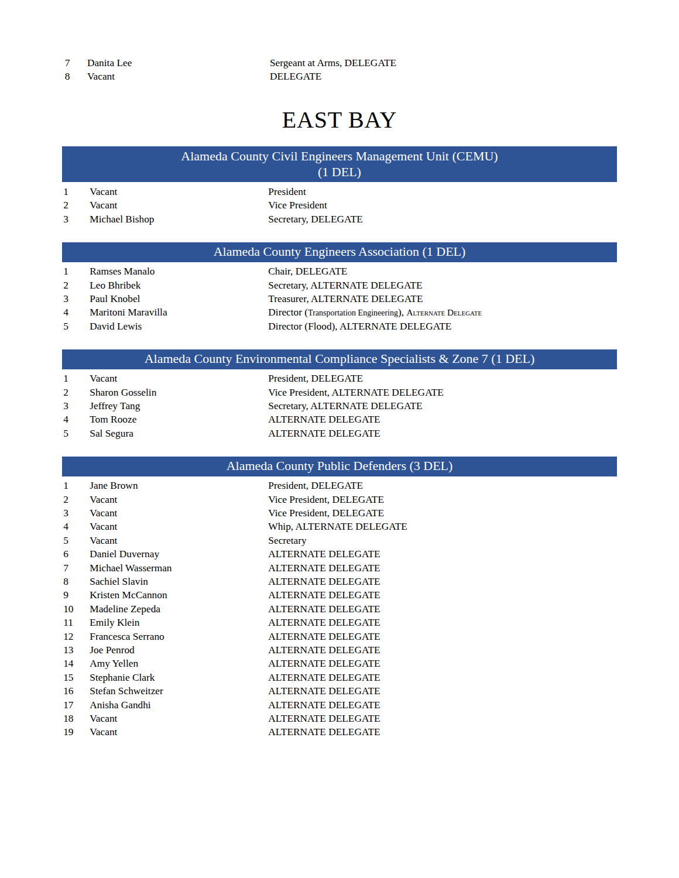7 Danita Lee Sergeant at Arms, DELEGATE
8 Vacant DELEGATE
EAST BAY
Alameda County Civil Engineers Management Unit (CEMU)
(1 DEL)
1 Vacant President
2 Vacant Vice President
3 Michael Bishop Secretary, DELEGATE
Alameda County Engineers Association (1 DEL)
1 Ramses Manalo Chair, DELEGATE
2 Leo Bhribek Secretary, ALTERNATE DELEGATE
3 Paul Knobel Treasurer, ALTERNATE DELEGATE
4 Maritoni Maravilla Director (Transportation Engineering), Alternate Delegate
5 David Lewis Director (Flood), ALTERNATE DELEGATE
Alameda County Environmental Compliance Specialists & Zone 7 (1 DEL)
1 Vacant President, DELEGATE
2 Sharon Gosselin Vice President, ALTERNATE DELEGATE
3 Jeffrey Tang Secretary, ALTERNATE DELEGATE
4 Tom Rooze ALTERNATE DELEGATE
5 Sal Segura ALTERNATE DELEGATE
Alameda County Public Defenders (3 DEL)
1 Jane Brown President, DELEGATE
2 Vacant Vice President, DELEGATE
3 Vacant Vice President, DELEGATE
4 Vacant Whip, ALTERNATE DELEGATE
5 Vacant Secretary
6 Daniel Duvernay ALTERNATE DELEGATE
7 Michael Wasserman ALTERNATE DELEGATE
8 Sachiel Slavin ALTERNATE DELEGATE
9 Kristen McCannon ALTERNATE DELEGATE
10 Madeline Zepeda ALTERNATE DELEGATE
11 Emily Klein ALTERNATE DELEGATE
12 Francesca Serrano ALTERNATE DELEGATE
13 Joe Penrod ALTERNATE DELEGATE
14 Amy Yellen ALTERNATE DELEGATE
15 Stephanie Clark ALTERNATE DELEGATE
16 Stefan Schweitzer ALTERNATE DELEGATE
17 Anisha Gandhi ALTERNATE DELEGATE
18 Vacant ALTERNATE DELEGATE
19 Vacant ALTERNATE DELEGATE